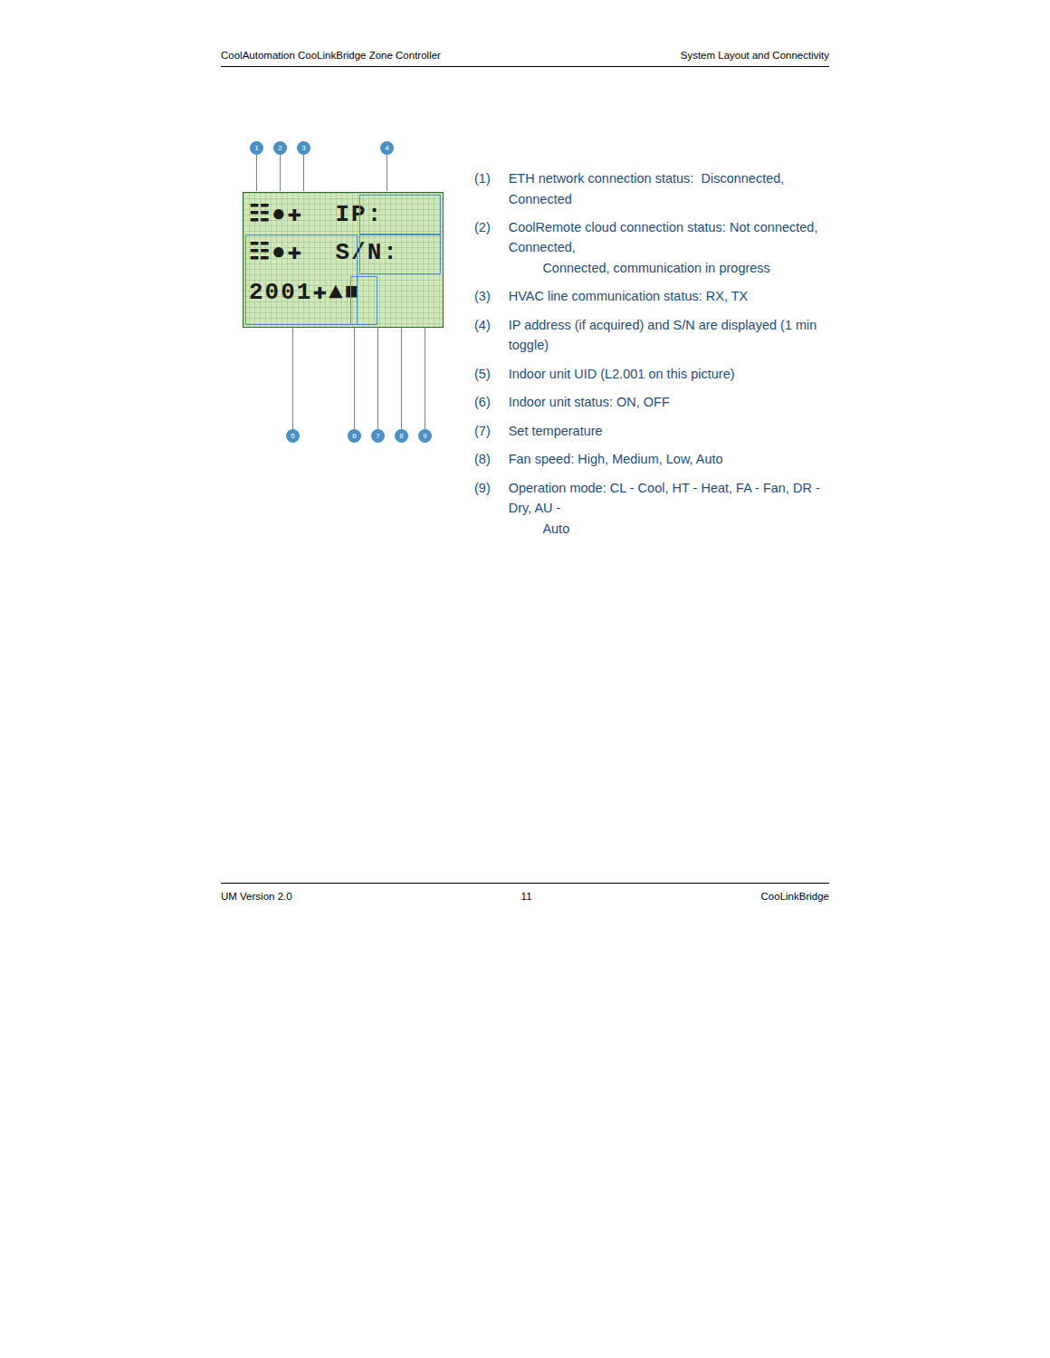CoolAutomation CooLinkBridge Zone Controller
System Layout and Connectivity
1 2 3 4 5 6 7 8 9
☷●✚ IP:
☷●✚ S/N:
2001✚▲■
(1) ETH network connection status: Disconnected, Connected
(2) CoolRemote cloud connection status: Not connected, Connected, Connected, communication in progress
(3) HVAC line communication status: RX, TX
(4) IP address (if acquired) and S/N are displayed (1 min toggle)
(5) Indoor unit UID (L2.001 on this picture)
(6) Indoor unit status: ON, OFF
(7) Set temperature
(8) Fan speed: High, Medium, Low, Auto
(9) Operation mode: CL - Cool, HT - Heat, FA - Fan, DR - Dry, AU - Auto
UM Version 2.0
11
CooLinkBridge